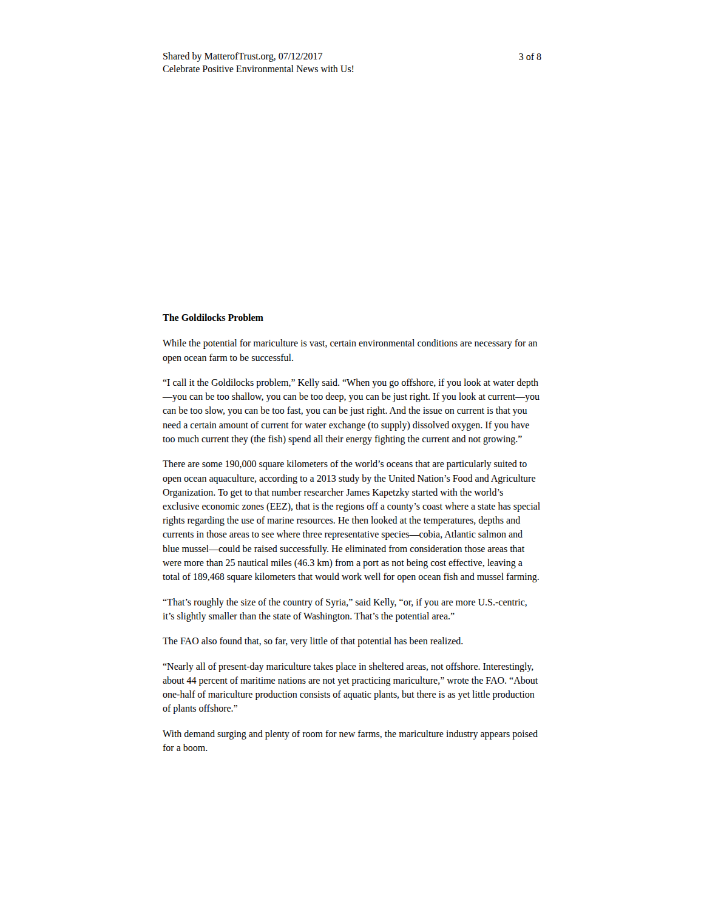Shared by MatterofTrust.org, 07/12/2017
Celebrate Positive Environmental News with Us!
3 of 8
The Goldilocks Problem
While the potential for mariculture is vast, certain environmental conditions are necessary for an open ocean farm to be successful.
“I call it the Goldilocks problem,” Kelly said. “When you go offshore, if you look at water depth—you can be too shallow, you can be too deep, you can be just right. If you look at current—you can be too slow, you can be too fast, you can be just right. And the issue on current is that you need a certain amount of current for water exchange (to supply) dissolved oxygen. If you have too much current they (the fish) spend all their energy fighting the current and not growing.”
There are some 190,000 square kilometers of the world’s oceans that are particularly suited to open ocean aquaculture, according to a 2013 study by the United Nation’s Food and Agriculture Organization. To get to that number researcher James Kapetzky started with the world’s exclusive economic zones (EEZ), that is the regions off a county’s coast where a state has special rights regarding the use of marine resources. He then looked at the temperatures, depths and currents in those areas to see where three representative species—cobia, Atlantic salmon and blue mussel—could be raised successfully. He eliminated from consideration those areas that were more than 25 nautical miles (46.3 km) from a port as not being cost effective, leaving a total of 189,468 square kilometers that would work well for open ocean fish and mussel farming.
“That’s roughly the size of the country of Syria,” said Kelly, “or, if you are more U.S.-centric, it’s slightly smaller than the state of Washington. That’s the potential area.”
The FAO also found that, so far, very little of that potential has been realized.
“Nearly all of present-day mariculture takes place in sheltered areas, not offshore. Interestingly, about 44 percent of maritime nations are not yet practicing mariculture,” wrote the FAO. “About one-half of mariculture production consists of aquatic plants, but there is as yet little production of plants offshore.”
With demand surging and plenty of room for new farms, the mariculture industry appears poised for a boom.